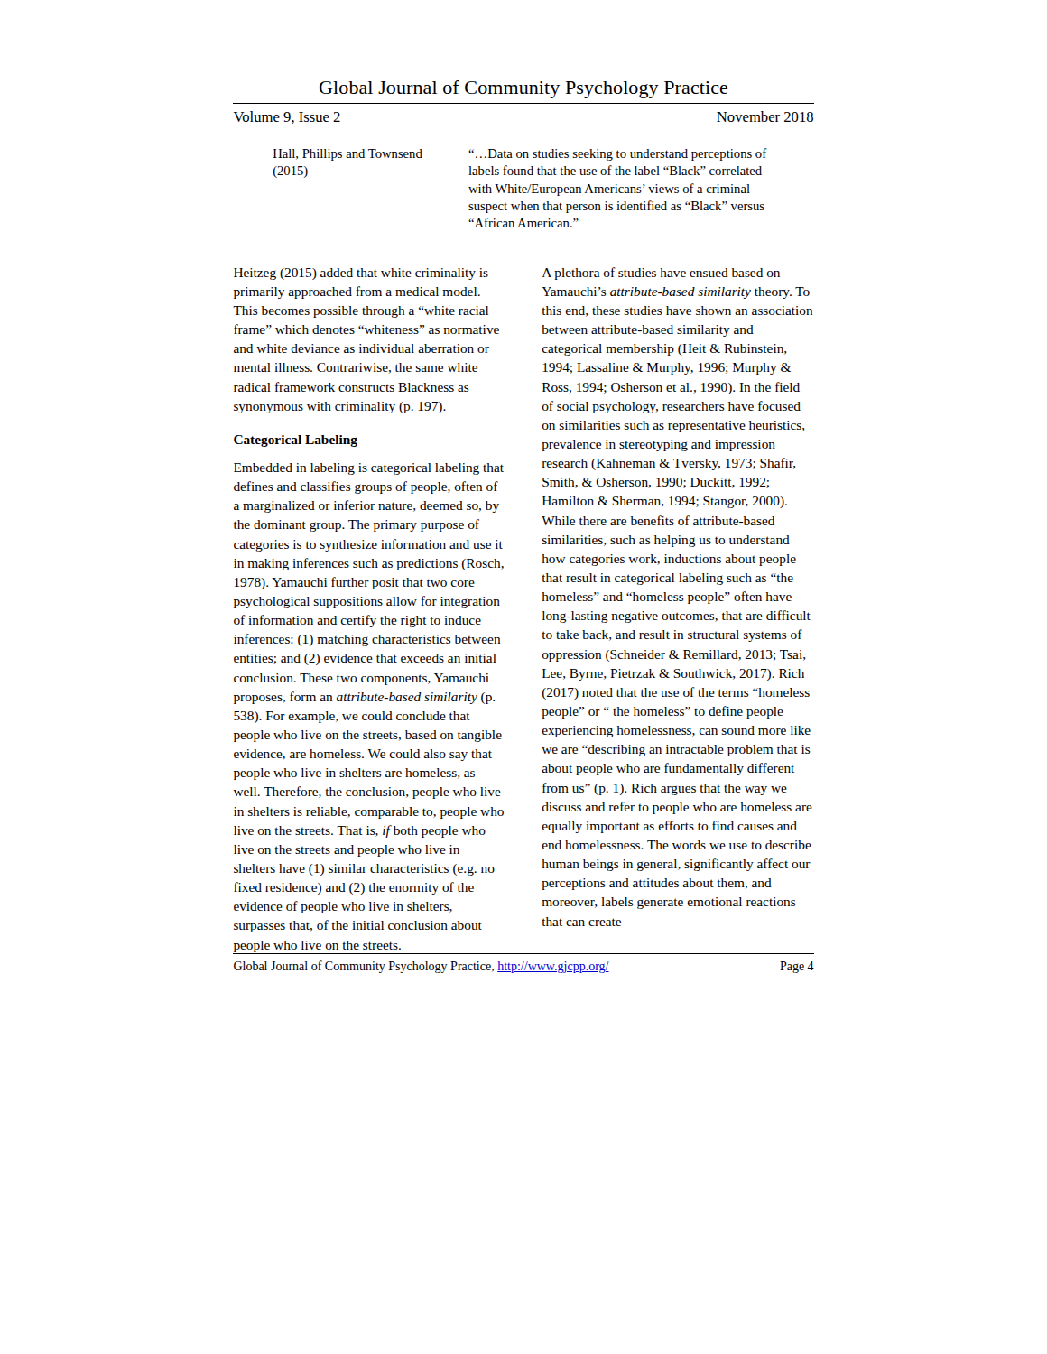Global Journal of Community Psychology Practice
Volume 9, Issue 2 November 2018
| Hall, Phillips and Townsend (2015) | “…Data on studies seeking to understand perceptions of labels found that the use of the label “Black” correlated with White/European Americans’ views of a criminal suspect when that person is identified as “Black” versus “African American.” |
Heitzeg (2015) added that white criminality is primarily approached from a medical model. This becomes possible through a “white racial frame” which denotes “whiteness” as normative and white deviance as individual aberration or mental illness. Contrariwise, the same white radical framework constructs Blackness as synonymous with criminality (p. 197).
Categorical Labeling
Embedded in labeling is categorical labeling that defines and classifies groups of people, often of a marginalized or inferior nature, deemed so, by the dominant group. The primary purpose of categories is to synthesize information and use it in making inferences such as predictions (Rosch, 1978). Yamauchi further posit that two core psychological suppositions allow for integration of information and certify the right to induce inferences: (1) matching characteristics between entities; and (2) evidence that exceeds an initial conclusion. These two components, Yamauchi proposes, form an attribute-based similarity (p. 538). For example, we could conclude that people who live on the streets, based on tangible evidence, are homeless. We could also say that people who live in shelters are homeless, as well. Therefore, the conclusion, people who live in shelters is reliable, comparable to, people who live on the streets. That is, if both people who live on the streets and people who live in shelters have (1) similar characteristics (e.g. no fixed residence) and (2) the enormity of the evidence of people who live in shelters, surpasses that, of the initial conclusion about people who live on the streets.
A plethora of studies have ensued based on Yamauchi’s attribute-based similarity theory. To this end, these studies have shown an association between attribute-based similarity and categorical membership (Heit & Rubinstein, 1994; Lassaline & Murphy, 1996; Murphy & Ross, 1994; Osherson et al., 1990). In the field of social psychology, researchers have focused on similarities such as representative heuristics, prevalence in stereotyping and impression research (Kahneman & Tversky, 1973; Shafir, Smith, & Osherson, 1990; Duckitt, 1992; Hamilton & Sherman, 1994; Stangor, 2000). While there are benefits of attribute-based similarities, such as helping us to understand how categories work, inductions about people that result in categorical labeling such as “the homeless” and “homeless people” often have long-lasting negative outcomes, that are difficult to take back, and result in structural systems of oppression (Schneider & Remillard, 2013; Tsai, Lee, Byrne, Pietrzak & Southwick, 2017). Rich (2017) noted that the use of the terms “homeless people” or “ the homeless” to define people experiencing homelessness, can sound more like we are “describing an intractable problem that is about people who are fundamentally different from us” (p. 1). Rich argues that the way we discuss and refer to people who are homeless are equally important as efforts to find causes and end homelessness. The words we use to describe human beings in general, significantly affect our perceptions and attitudes about them, and moreover, labels generate emotional reactions that can create
Global Journal of Community Psychology Practice, http://www.gjcpp.org/ Page 4